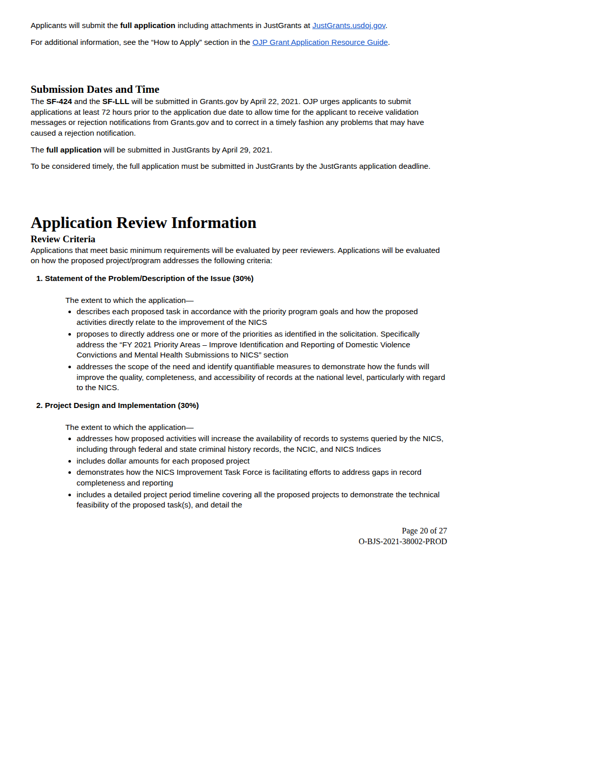Applicants will submit the full application including attachments in JustGrants at JustGrants.usdoj.gov.
For additional information, see the “How to Apply” section in the OJP Grant Application Resource Guide.
Submission Dates and Time
The SF-424 and the SF-LLL will be submitted in Grants.gov by April 22, 2021. OJP urges applicants to submit applications at least 72 hours prior to the application due date to allow time for the applicant to receive validation messages or rejection notifications from Grants.gov and to correct in a timely fashion any problems that may have caused a rejection notification.
The full application will be submitted in JustGrants by April 29, 2021.
To be considered timely, the full application must be submitted in JustGrants by the JustGrants application deadline.
Application Review Information
Review Criteria
Applications that meet basic minimum requirements will be evaluated by peer reviewers. Applications will be evaluated on how the proposed project/program addresses the following criteria:
Statement of the Problem/Description of the Issue (30%)
The extent to which the application—
describes each proposed task in accordance with the priority program goals and how the proposed activities directly relate to the improvement of the NICS
proposes to directly address one or more of the priorities as identified in the solicitation. Specifically address the “FY 2021 Priority Areas – Improve Identification and Reporting of Domestic Violence Convictions and Mental Health Submissions to NICS” section
addresses the scope of the need and identify quantifiable measures to demonstrate how the funds will improve the quality, completeness, and accessibility of records at the national level, particularly with regard to the NICS.
Project Design and Implementation (30%)
The extent to which the application—
addresses how proposed activities will increase the availability of records to systems queried by the NICS, including through federal and state criminal history records, the NCIC, and NICS Indices
includes dollar amounts for each proposed project
demonstrates how the NICS Improvement Task Force is facilitating efforts to address gaps in record completeness and reporting
includes a detailed project period timeline covering all the proposed projects to demonstrate the technical feasibility of the proposed task(s), and detail the
Page 20 of 27
O-BJS-2021-38002-PROD